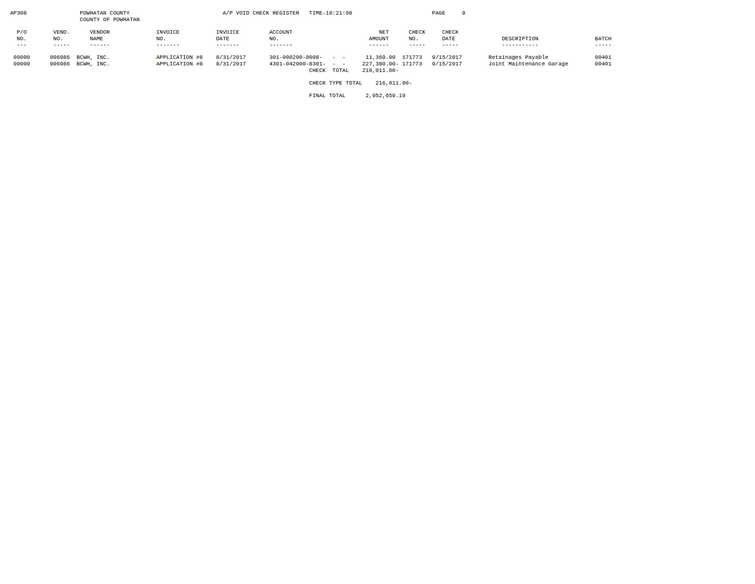AP308                POWHATAN COUNTY                            A/P VOID CHECK REGISTER   TIME-10:21:08                        PAGE     9
                     COUNTY OF POWHATAN

  P/O        VEND.      VENDOR              INVOICE           INVOICE         ACCOUNT                          NET      CHECK     CHECK
  NO.        NO.        NAME                NO.               DATE            NO.                           AMOUNT      NO.       DATE              DESCRIPTION                 BATCH
  ---        -----      ------              -------           -------         -------                       ------      -----     -----             -----------                 -----

 00000      006986  BCWH, INC.              APPLICATION #8    8/31/2017       301-000200-0008-   -  -      11,369.00  171773   9/15/2017        Retainages Payable              00401
 00000      006986  BCWH, INC.              APPLICATION #8    8/31/2017       4301-042000-8301-  -  -     227,380.00- 171773   9/15/2017        Joint Maintenance Garage        00401
                                                                                          CHECK  TOTAL    216,011.00-

                                                                                          CHECK TYPE TOTAL    216,011.00-

                                                                                          FINAL TOTAL      2,952,659.19